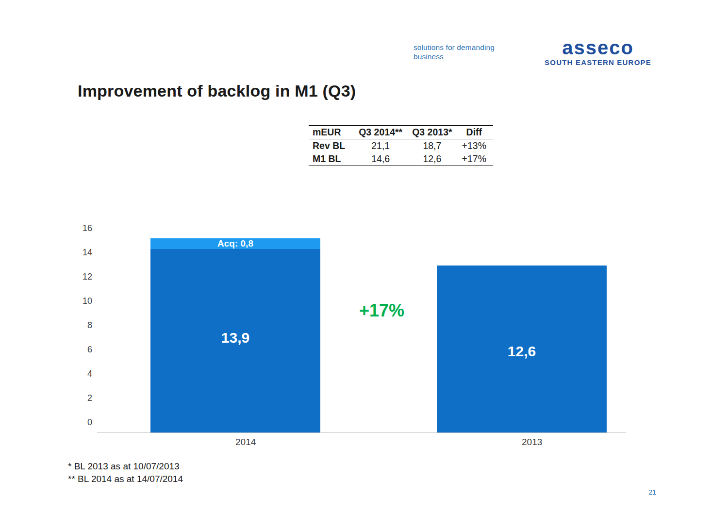solutions for demanding
business
asseco
SOUTH EASTERN EUROPE
Improvement of backlog in M1 (Q3)
| mEUR | Q3 2014** | Q3 2013* | Diff |
| --- | --- | --- | --- |
| Rev BL | 21,1 | 18,7 | +13% |
| M1 BL | 14,6 | 12,6 | +17% |
16
14
12
10
8
6
4
2
0
Acq: 0,8
13,9
12,6
+17%
2014 2013
* BL 2013 as at 10/07/2013
** BL 2014 as at 14/07/2014
21